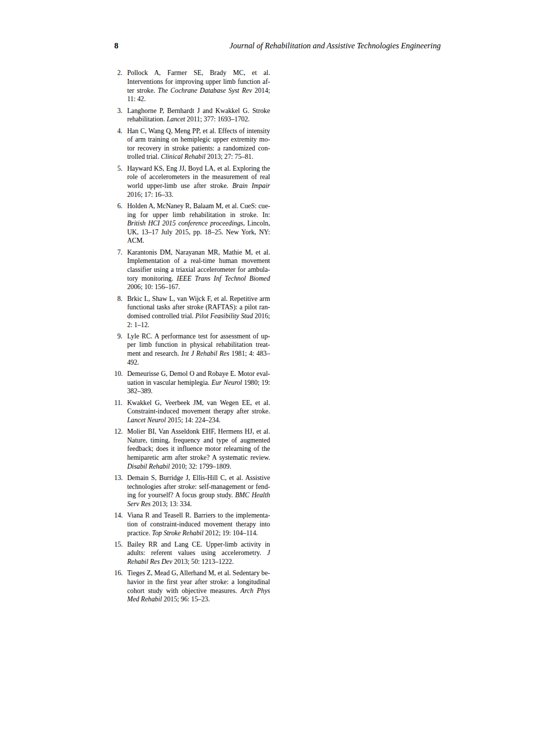8
Journal of Rehabilitation and Assistive Technologies Engineering
2. Pollock A, Farmer SE, Brady MC, et al. Interventions for improving upper limb function after stroke. The Cochrane Database Syst Rev 2014; 11: 42.
3. Langhorne P, Bernhardt J and Kwakkel G. Stroke rehabilitation. Lancet 2011; 377: 1693–1702.
4. Han C, Wang Q, Meng PP, et al. Effects of intensity of arm training on hemiplegic upper extremity motor recovery in stroke patients: a randomized controlled trial. Clinical Rehabil 2013; 27: 75–81.
5. Hayward KS, Eng JJ, Boyd LA, et al. Exploring the role of accelerometers in the measurement of real world upper-limb use after stroke. Brain Impair 2016; 17: 16–33.
6. Holden A, McNaney R, Balaam M, et al. CueS: cueing for upper limb rehabilitation in stroke. In: British HCI 2015 conference proceedings, Lincoln, UK, 13–17 July 2015, pp. 18–25. New York, NY: ACM.
7. Karantonis DM, Narayanan MR, Mathie M, et al. Implementation of a real-time human movement classifier using a triaxial accelerometer for ambulatory monitoring. IEEE Trans Inf Technol Biomed 2006; 10: 156–167.
8. Brkic L, Shaw L, van Wijck F, et al. Repetitive arm functional tasks after stroke (RAFTAS): a pilot randomised controlled trial. Pilot Feasibility Stud 2016; 2: 1–12.
9. Lyle RC. A performance test for assessment of upper limb function in physical rehabilitation treatment and research. Int J Rehabil Res 1981; 4: 483–492.
10. Demeurisse G, Demol O and Robaye E. Motor evaluation in vascular hemiplegia. Eur Neurol 1980; 19: 382–389.
11. Kwakkel G, Veerbeek JM, van Wegen EE, et al. Constraint-induced movement therapy after stroke. Lancet Neurol 2015; 14: 224–234.
12. Molier BI, Van Asseldonk EHF, Hermens HJ, et al. Nature, timing, frequency and type of augmented feedback; does it influence motor relearning of the hemiparetic arm after stroke? A systematic review. Disabil Rehabil 2010; 32: 1799–1809.
13. Demain S, Burridge J, Ellis-Hill C, et al. Assistive technologies after stroke: self-management or fending for yourself? A focus group study. BMC Health Serv Res 2013; 13: 334.
14. Viana R and Teasell R. Barriers to the implementation of constraint-induced movement therapy into practice. Top Stroke Rehabil 2012; 19: 104–114.
15. Bailey RR and Lang CE. Upper-limb activity in adults: referent values using accelerometry. J Rehabil Res Dev 2013; 50: 1213–1222.
16. Tieges Z, Mead G, Allerhand M, et al. Sedentary behavior in the first year after stroke: a longitudinal cohort study with objective measures. Arch Phys Med Rehabil 2015; 96: 15–23.